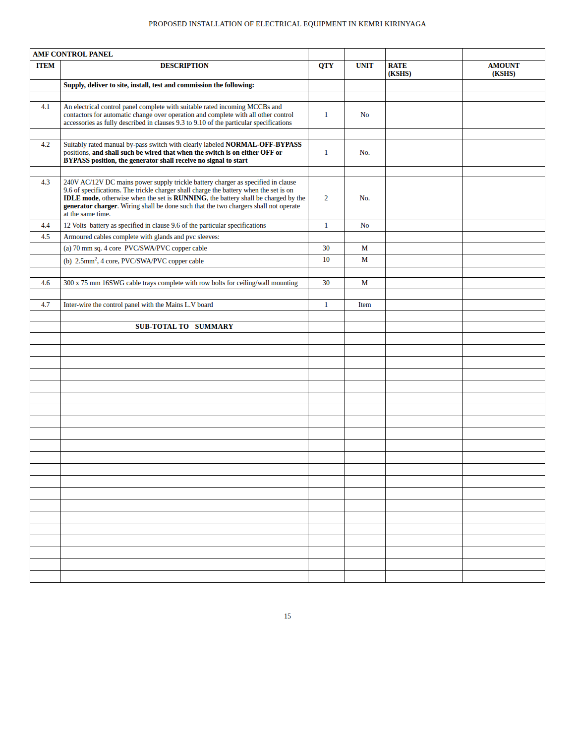PROPOSED INSTALLATION OF ELECTRICAL EQUIPMENT IN KEMRI KIRINYAGA
| AMF CONTROL PANEL | | | | |
| ITEM | DESCRIPTION | QTY | UNIT | RATE (KSHS) | AMOUNT (KSHS) |
| | Supply, deliver to site, install, test and commission the following: | | | | |
| 4.1 | An electrical control panel complete with suitable rated incoming MCCBs and contactors for automatic change over operation and complete with all other control accessories as fully described in clauses 9.3 to 9.10 of the particular specifications | 1 | No | | |
| 4.2 | Suitably rated manual by-pass switch with clearly labeled NORMAL-OFF-BYPASS positions, and shall such be wired that when the switch is on either OFF or BYPASS position, the generator shall receive no signal to start | 1 | No. | | |
| 4.3 | 240V AC/12V DC mains power supply trickle battery charger as specified in clause 9.6 of specifications. The trickle charger shall charge the battery when the set is on IDLE mode , otherwise when the set is RUNNING , the battery shall be charged by the generator charger . Wiring shall be done such that the two chargers shall not operate at the same time. | 2 | No. | | |
| 4.4 | 12 Volts battery as specified in clause 9.6 of the particular specifications | 1 | No | | |
| 4.5 | Armoured cables complete with glands and pvc sleeves: | | | | |
| | (a) 70 mm sq. 4 core PVC/SWA/PVC copper cable | 30 | M | | |
| | (b) 2.5mm 2 , 4 core, PVC/SWA/PVC copper cable | 10 | M | | |
| 4.6 | 300 x 75 mm 16SWG cable trays complete with row bolts for ceiling/wall mounting | 30 | M | | |
| 4.7 | Inter-wire the control panel with the Mains L.V board | 1 | Item | | |
| | SUB-TOTAL TO SUMMARY | | | | |
15